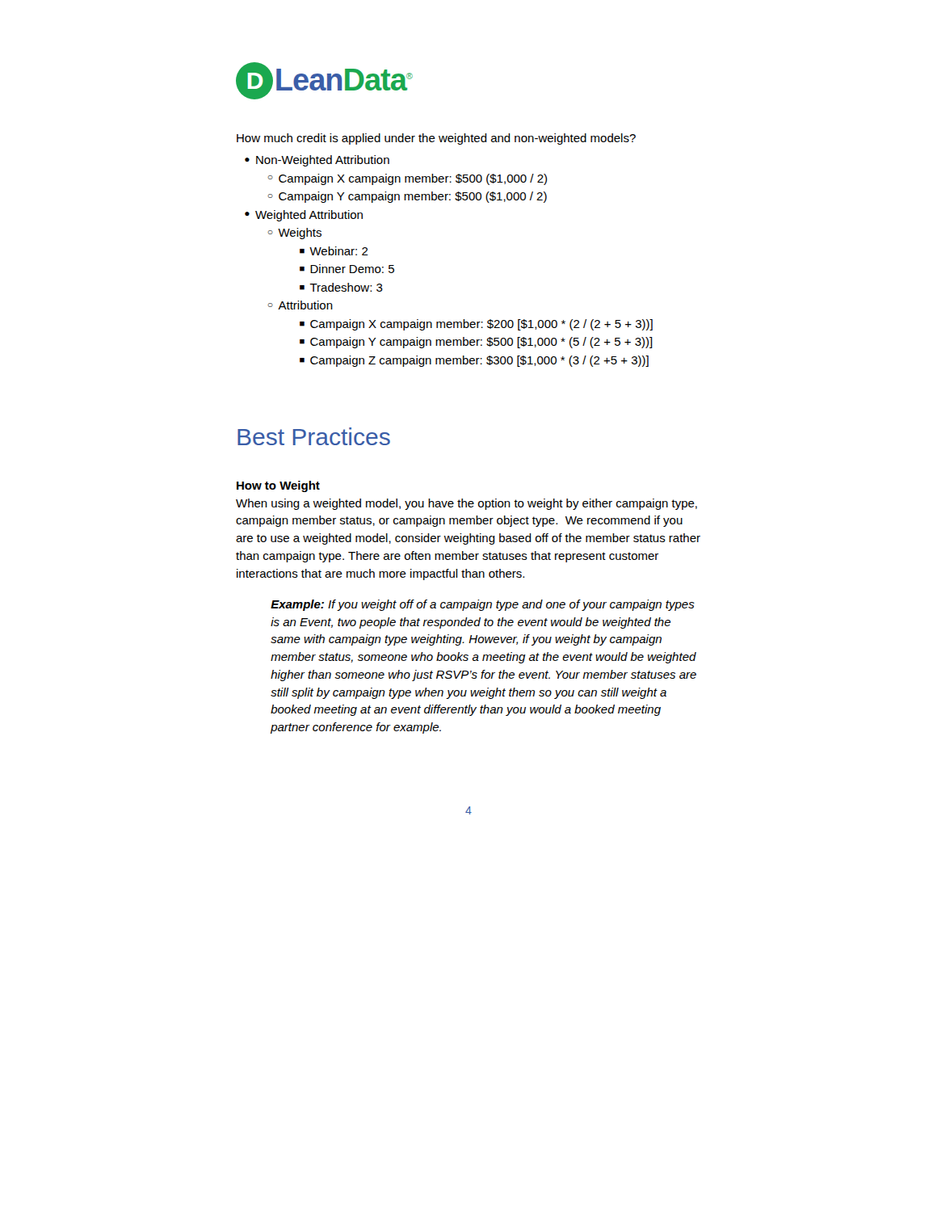DLean Data®
How much credit is applied under the weighted and non-weighted models?
Non-Weighted Attribution
Campaign X campaign member: $500 ($1,000 / 2)
Campaign Y campaign member: $500 ($1,000 / 2)
Weighted Attribution
Weights
Webinar: 2
Dinner Demo: 5
Tradeshow: 3
Attribution
Campaign X campaign member: $200 [$1,000 * (2 / (2 + 5 + 3))]
Campaign Y campaign member: $500 [$1,000 * (5 / (2 + 5 + 3))]
Campaign Z campaign member: $300 [$1,000 * (3 / (2 +5 + 3))]
Best Practices
How to Weight
When using a weighted model, you have the option to weight by either campaign type, campaign member status, or campaign member object type. We recommend if you are to use a weighted model, consider weighting based off of the member status rather than campaign type. There are often member statuses that represent customer interactions that are much more impactful than others.
Example: If you weight off of a campaign type and one of your campaign types is an Event, two people that responded to the event would be weighted the same with campaign type weighting. However, if you weight by campaign member status, someone who books a meeting at the event would be weighted higher than someone who just RSVP’s for the event. Your member statuses are still split by campaign type when you weight them so you can still weight a booked meeting at an event differently than you would a booked meeting partner conference for example.
4